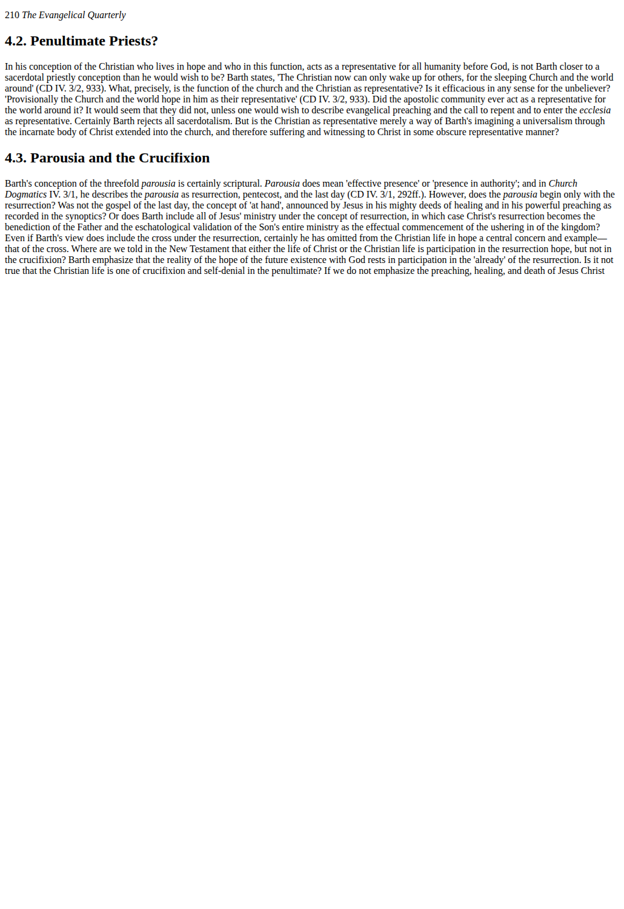210 The Evangelical Quarterly
4.2. Penultimate Priests?
In his conception of the Christian who lives in hope and who in this function, acts as a representative for all humanity before God, is not Barth closer to a sacerdotal priestly conception than he would wish to be? Barth states, 'The Christian now can only wake up for others, for the sleeping Church and the world around' (CD IV. 3/2, 933). What, precisely, is the function of the church and the Christian as representative? Is it efficacious in any sense for the unbeliever? 'Provisionally the Church and the world hope in him as their representative' (CD IV. 3/2, 933). Did the apostolic community ever act as a representative for the world around it? It would seem that they did not, unless one would wish to describe evangelical preaching and the call to repent and to enter the ecclesia as representative. Certainly Barth rejects all sacerdotalism. But is the Christian as representative merely a way of Barth's imagining a universalism through the incarnate body of Christ extended into the church, and therefore suffering and witnessing to Christ in some obscure representative manner?
4.3. Parousia and the Crucifixion
Barth's conception of the threefold parousia is certainly scriptural. Parousia does mean 'effective presence' or 'presence in authority'; and in Church Dogmatics IV. 3/1, he describes the parousia as resurrection, pentecost, and the last day (CD IV. 3/1, 292ff.). However, does the parousia begin only with the resurrection? Was not the gospel of the last day, the concept of 'at hand', announced by Jesus in his mighty deeds of healing and in his powerful preaching as recorded in the synoptics? Or does Barth include all of Jesus' ministry under the concept of resurrection, in which case Christ's resurrection becomes the benediction of the Father and the eschatological validation of the Son's entire ministry as the effectual commencement of the ushering in of the kingdom? Even if Barth's view does include the cross under the resurrection, certainly he has omitted from the Christian life in hope a central concern and example—that of the cross. Where are we told in the New Testament that either the life of Christ or the Christian life is participation in the resurrection hope, but not in the crucifixion? Barth emphasize that the reality of the hope of the future existence with God rests in participation in the 'already' of the resurrection. Is it not true that the Christian life is one of crucifixion and self-denial in the penultimate? If we do not emphasize the preaching, healing, and death of Jesus Christ